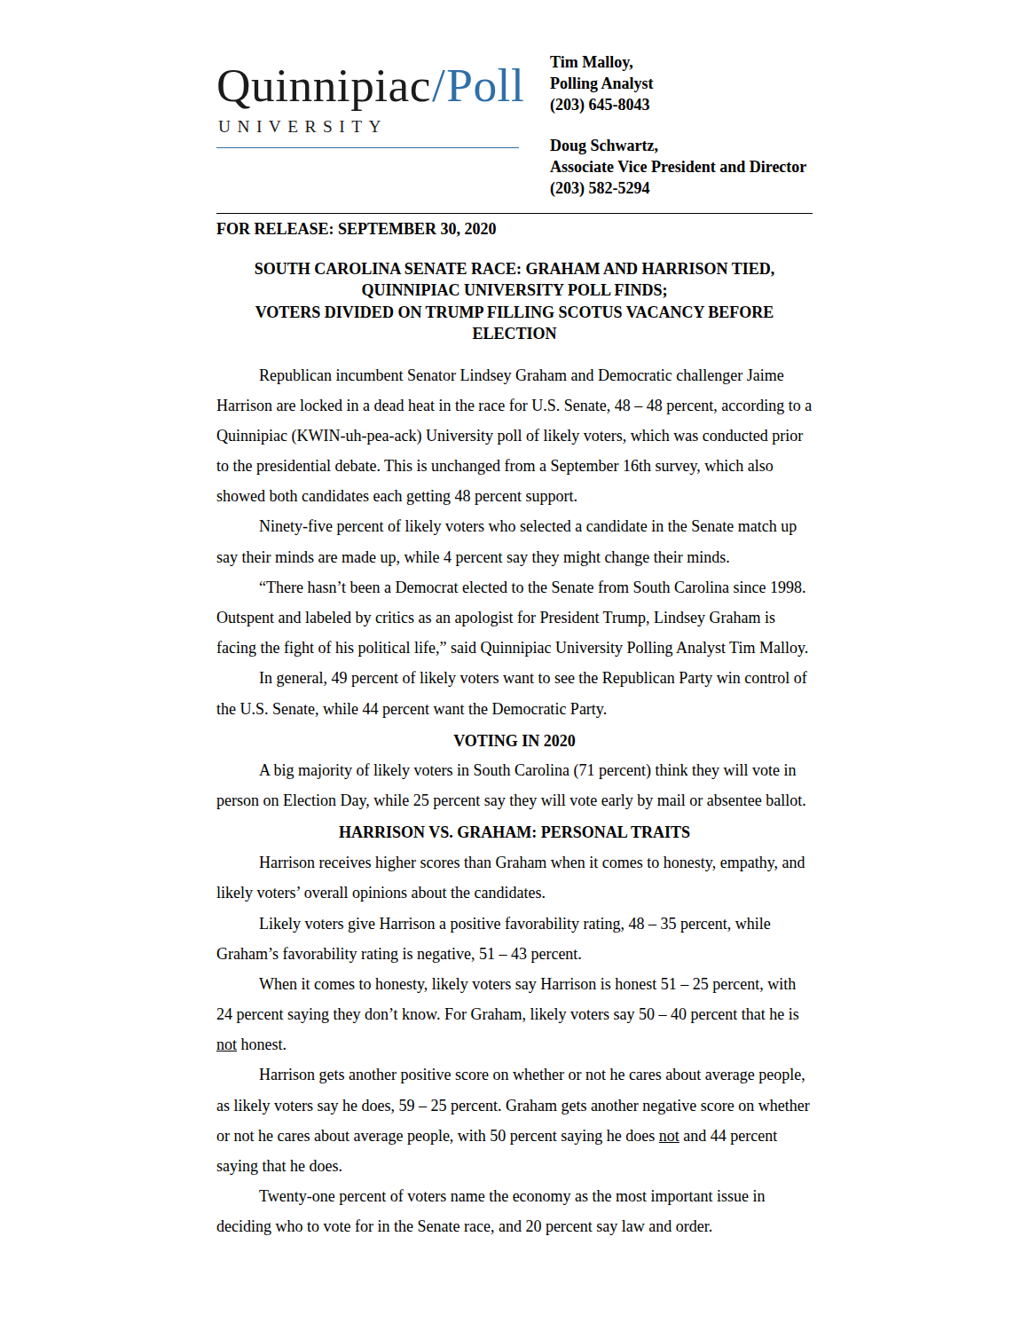Quinnipiac/Poll
UNIVERSITY
Tim Malloy,
Polling Analyst
(203) 645-8043
Doug Schwartz,
Associate Vice President and Director
(203) 582-5294
FOR RELEASE: SEPTEMBER 30, 2020
South Carolina Senate Race: Graham and Harrison Tied,
Quinnipiac University Poll Finds;
Voters Divided on Trump Filling SCOTUS Vacancy Before Election
Republican incumbent Senator Lindsey Graham and Democratic challenger Jaime Harrison are locked in a dead heat in the race for U.S. Senate, 48 – 48 percent, according to a Quinnipiac (KWIN-uh-pea-ack) University poll of likely voters, which was conducted prior to the presidential debate. This is unchanged from a September 16th survey, which also showed both candidates each getting 48 percent support.
Ninety-five percent of likely voters who selected a candidate in the Senate match up say their minds are made up, while 4 percent say they might change their minds.
“There hasn’t been a Democrat elected to the Senate from South Carolina since 1998. Outspent and labeled by critics as an apologist for President Trump, Lindsey Graham is facing the fight of his political life,” said Quinnipiac University Polling Analyst Tim Malloy.
In general, 49 percent of likely voters want to see the Republican Party win control of the U.S. Senate, while 44 percent want the Democratic Party.
Voting in 2020
A big majority of likely voters in South Carolina (71 percent) think they will vote in person on Election Day, while 25 percent say they will vote early by mail or absentee ballot.
Harrison vs. Graham: Personal Traits
Harrison receives higher scores than Graham when it comes to honesty, empathy, and likely voters’ overall opinions about the candidates.
Likely voters give Harrison a positive favorability rating, 48 – 35 percent, while Graham’s favorability rating is negative, 51 – 43 percent.
When it comes to honesty, likely voters say Harrison is honest 51 – 25 percent, with 24 percent saying they don’t know. For Graham, likely voters say 50 – 40 percent that he is not honest.
Harrison gets another positive score on whether or not he cares about average people, as likely voters say he does, 59 – 25 percent. Graham gets another negative score on whether or not he cares about average people, with 50 percent saying he does not and 44 percent saying that he does.
Twenty-one percent of voters name the economy as the most important issue in deciding who to vote for in the Senate race, and 20 percent say law and order.